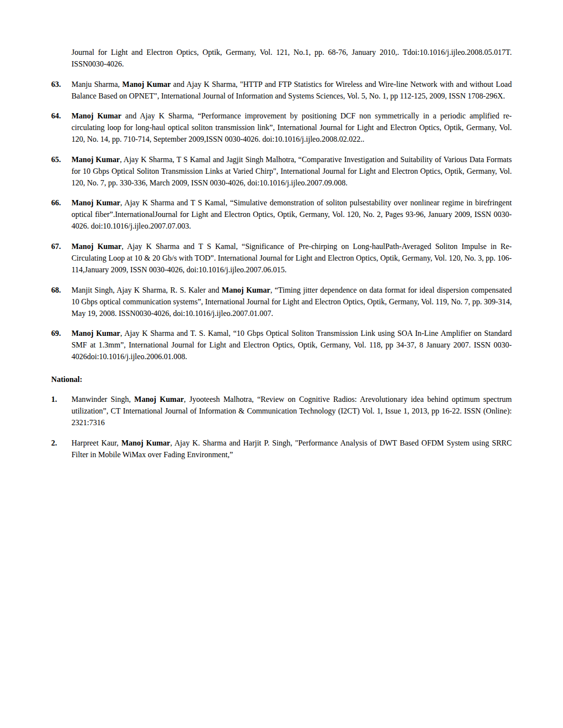Journal for Light and Electron Optics, Optik, Germany, Vol. 121, No.1, pp. 68-76, January 2010,. Tdoi:10.1016/j.ijleo.2008.05.017T. ISSN0030-4026.
63.
Manju Sharma, Manoj Kumar and Ajay K Sharma, "HTTP and FTP Statistics for Wireless and Wire-line Network with and without Load Balance Based on OPNET", International Journal of Information and Systems Sciences, Vol. 5, No. 1, pp 112-125, 2009, ISSN 1708-296X.
64.
Manoj Kumar and Ajay K Sharma, “Performance improvement by positioning DCF non symmetrically in a periodic amplified re-circulating loop for long-haul optical soliton transmission link”, International Journal for Light and Electron Optics, Optik, Germany, Vol. 120, No. 14, pp. 710-714, September 2009,ISSN 0030-4026. doi:10.1016/j.ijleo.2008.02.022..
65.
Manoj Kumar, Ajay K Sharma, T S Kamal and Jagjit Singh Malhotra, “Comparative Investigation and Suitability of Various Data Formats for 10 Gbps Optical Soliton Transmission Links at Varied Chirp", International Journal for Light and Electron Optics, Optik, Germany, Vol. 120, No. 7, pp. 330-336, March 2009, ISSN 0030-4026, doi:10.1016/j.ijleo.2007.09.008.
66.
Manoj Kumar, Ajay K Sharma and T S Kamal, “Simulative demonstration of soliton pulsestability over nonlinear regime in birefringent optical fiber”.InternationalJournal for Light and Electron Optics, Optik, Germany, Vol. 120, No. 2, Pages 93-96, January 2009, ISSN 0030-4026. doi:10.1016/j.ijleo.2007.07.003.
67.
Manoj Kumar, Ajay K Sharma and T S Kamal, “Significance of Pre-chirping on Long-haulPath-Averaged Soliton Impulse in Re-Circulating Loop at 10 & 20 Gb/s with TOD”. International Journal for Light and Electron Optics, Optik, Germany, Vol. 120, No. 3, pp. 106-114,January 2009, ISSN 0030-4026, doi:10.1016/j.ijleo.2007.06.015.
68.
Manjit Singh, Ajay K Sharma, R. S. Kaler and Manoj Kumar, “Timing jitter dependence on data format for ideal dispersion compensated 10 Gbps optical communication systems”, International Journal for Light and Electron Optics, Optik, Germany, Vol. 119, No. 7, pp. 309-314, May 19, 2008. ISSN0030-4026, doi:10.1016/j.ijleo.2007.01.007.
69.
Manoj Kumar, Ajay K Sharma and T. S. Kamal, “10 Gbps Optical Soliton Transmission Link using SOA In-Line Amplifier on Standard SMF at 1.3mm”, International Journal for Light and Electron Optics, Optik, Germany, Vol. 118, pp 34-37, 8 January 2007. ISSN 0030-4026doi:10.1016/j.ijleo.2006.01.008.
National:
1.
Manwinder Singh, Manoj Kumar, Jyooteesh Malhotra, “Review on Cognitive Radios: Arevolutionary idea behind optimum spectrum utilization”, CT International Journal of Information & Communication Technology (I2CT) Vol. 1, Issue 1, 2013, pp 16-22. ISSN (Online): 2321:7316
2.
Harpreet Kaur, Manoj Kumar, Ajay K. Sharma and Harjit P. Singh, "Performance Analysis of DWT Based OFDM System using SRRC Filter in Mobile WiMax over Fading Environment,”